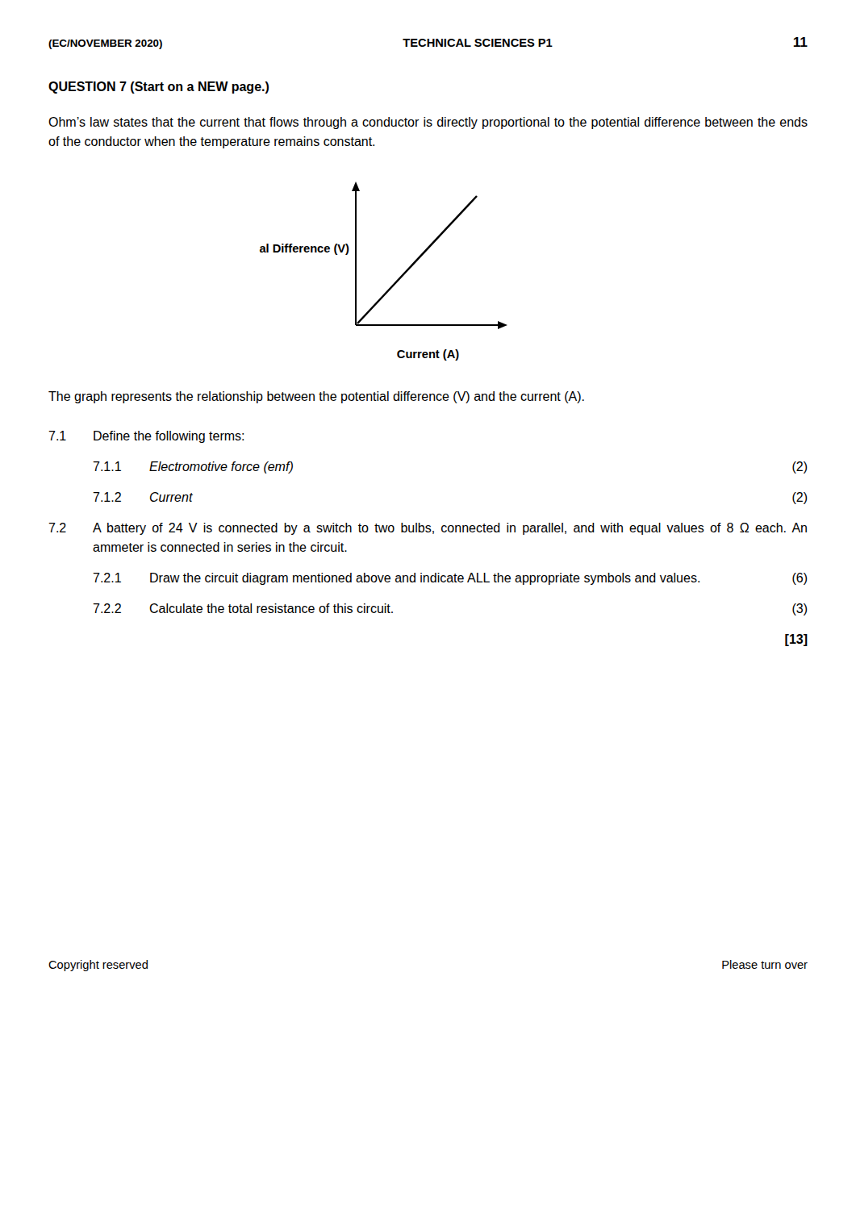(EC/NOVEMBER 2020) TECHNICAL SCIENCES P1 11
QUESTION 7 (Start on a NEW page.)
Ohm’s law states that the current that flows through a conductor is directly proportional to the potential difference between the ends of the conductor when the temperature remains constant.
Potential Difference (V)
Current (A)
The graph represents the relationship between the potential difference (V) and the current (A).
7.1 Define the following terms:
7.1.1 Electromotive force (emf) (2)
7.1.2 Current (2)
7.2 A battery of 24 V is connected by a switch to two bulbs, connected in parallel, and with equal values of 8 Ω each. An ammeter is connected in series in the circuit.
7.2.1 Draw the circuit diagram mentioned above and indicate ALL the appropriate symbols and values. (6)
7.2.2 Calculate the total resistance of this circuit. (3)
[13]
Copyright reserved Please turn over